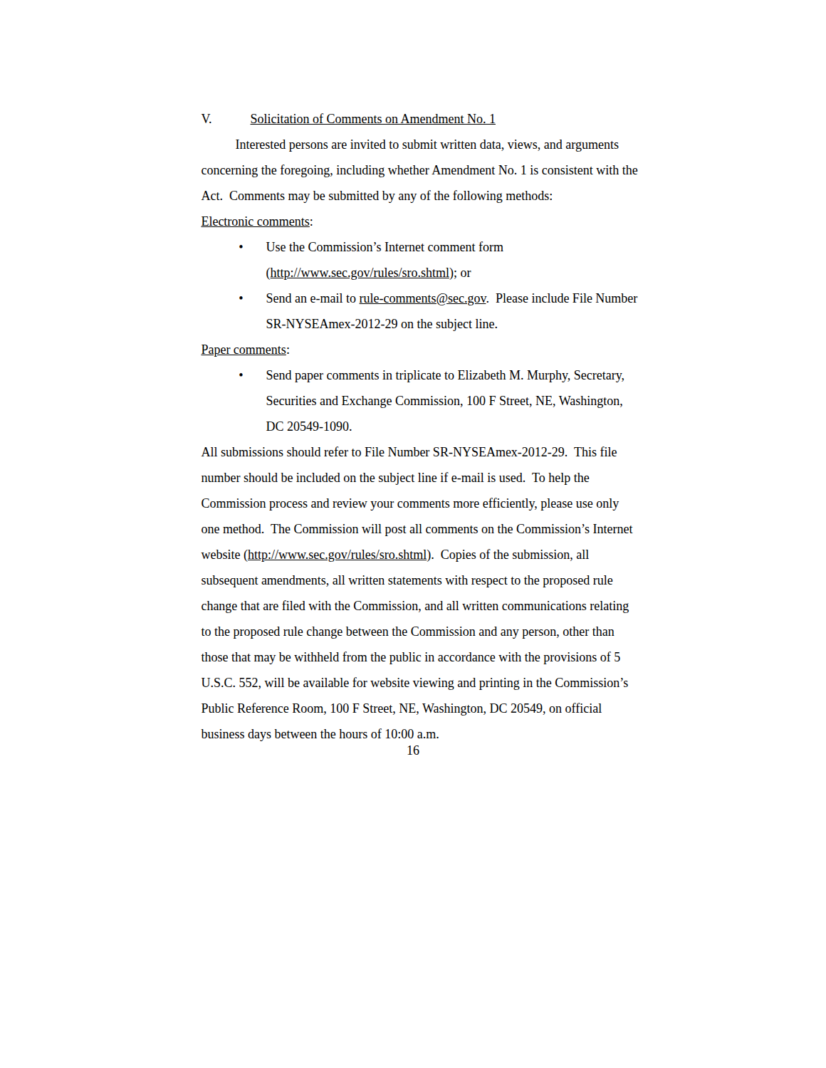V. Solicitation of Comments on Amendment No. 1
Interested persons are invited to submit written data, views, and arguments concerning the foregoing, including whether Amendment No. 1 is consistent with the Act. Comments may be submitted by any of the following methods:
Electronic comments:
Use the Commission’s Internet comment form (http://www.sec.gov/rules/sro.shtml); or
Send an e-mail to rule-comments@sec.gov. Please include File Number SR-NYSEAmex-2012-29 on the subject line.
Paper comments:
Send paper comments in triplicate to Elizabeth M. Murphy, Secretary, Securities and Exchange Commission, 100 F Street, NE, Washington, DC 20549-1090.
All submissions should refer to File Number SR-NYSEAmex-2012-29. This file number should be included on the subject line if e-mail is used. To help the Commission process and review your comments more efficiently, please use only one method. The Commission will post all comments on the Commission’s Internet website (http://www.sec.gov/rules/sro.shtml). Copies of the submission, all subsequent amendments, all written statements with respect to the proposed rule change that are filed with the Commission, and all written communications relating to the proposed rule change between the Commission and any person, other than those that may be withheld from the public in accordance with the provisions of 5 U.S.C. 552, will be available for website viewing and printing in the Commission’s Public Reference Room, 100 F Street, NE, Washington, DC 20549, on official business days between the hours of 10:00 a.m.
16